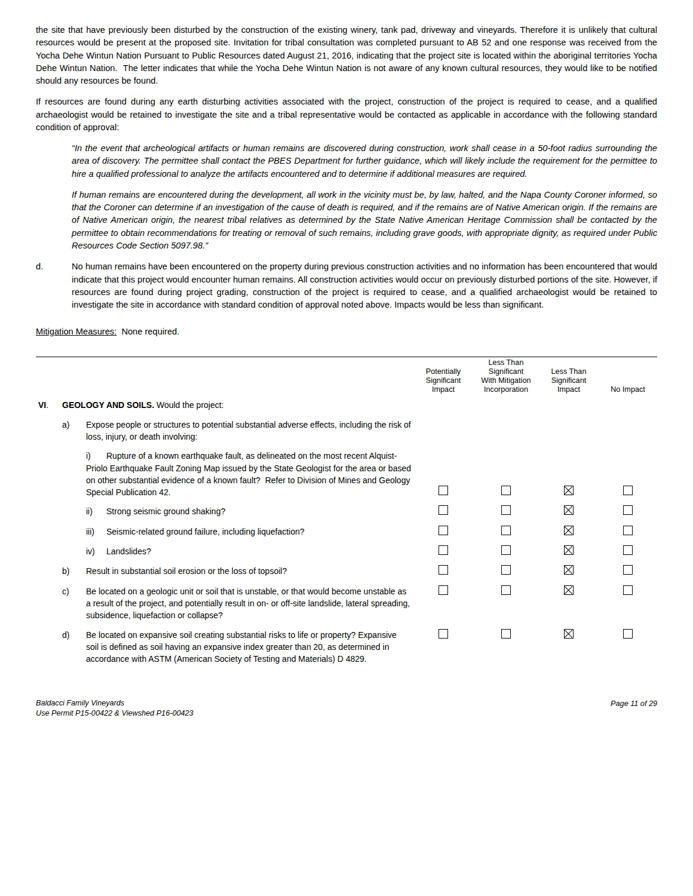the site that have previously been disturbed by the construction of the existing winery, tank pad, driveway and vineyards. Therefore it is unlikely that cultural resources would be present at the proposed site. Invitation for tribal consultation was completed pursuant to AB 52 and one response was received from the Yocha Dehe Wintun Nation Pursuant to Public Resources dated August 21, 2016, indicating that the project site is located within the aboriginal territories Yocha Dehe Wintun Nation. The letter indicates that while the Yocha Dehe Wintun Nation is not aware of any known cultural resources, they would like to be notified should any resources be found.
If resources are found during any earth disturbing activities associated with the project, construction of the project is required to cease, and a qualified archaeologist would be retained to investigate the site and a tribal representative would be contacted as applicable in accordance with the following standard condition of approval:
“In the event that archeological artifacts or human remains are discovered during construction, work shall cease in a 50-foot radius surrounding the area of discovery. The permittee shall contact the PBES Department for further guidance, which will likely include the requirement for the permittee to hire a qualified professional to analyze the artifacts encountered and to determine if additional measures are required.
If human remains are encountered during the development, all work in the vicinity must be, by law, halted, and the Napa County Coroner informed, so that the Coroner can determine if an investigation of the cause of death is required, and if the remains are of Native American origin. If the remains are of Native American origin, the nearest tribal relatives as determined by the State Native American Heritage Commission shall be contacted by the permittee to obtain recommendations for treating or removal of such remains, including grave goods, with appropriate dignity, as required under Public Resources Code Section 5097.98.”
d.
No human remains have been encountered on the property during previous construction activities and no information has been encountered that would indicate that this project would encounter human remains. All construction activities would occur on previously disturbed portions of the site. However, if resources are found during project grading, construction of the project is required to cease, and a qualified archaeologist would be retained to investigate the site in accordance with standard condition of approval noted above. Impacts would be less than significant.
Mitigation Measures: None required.
| | Potentially Significant Impact | Less Than Significant With Mitigation Incorporation | Less Than Significant Impact | No Impact |
| VI . | GEOLOGY AND SOILS. Would the project: | | | | |
| | a) | Expose people or structures to potential substantial adverse effects, including the risk of loss, injury, or death involving: | | | | |
| | | i) Rupture of a known earthquake fault, as delineated on the most recent Alquist-Priolo Earthquake Fault Zoning Map issued by the State Geologist for the area or based on other substantial evidence of a known fault? Refer to Division of Mines and Geology Special Publication 42. | | | | |
| | | ii) Strong seismic ground shaking? | | | | |
| | | iii) Seismic-related ground failure, including liquefaction? | | | | |
| | | iv) Landslides? | | | | |
| | b) | Result in substantial soil erosion or the loss of topsoil? | | | | |
| | c) | Be located on a geologic unit or soil that is unstable, or that would become unstable as a result of the project, and potentially result in on- or off-site landslide, lateral spreading, subsidence, liquefaction or collapse? | | | | |
| | d) | Be located on expansive soil creating substantial risks to life or property? Expansive soil is defined as soil having an expansive index greater than 20, as determined in accordance with ASTM (American Society of Testing and Materials) D 4829. | | | | |
Baldacci Family Vineyards
Use Permit P15-00422 & Viewshed P16-00423
Page 11 of 29